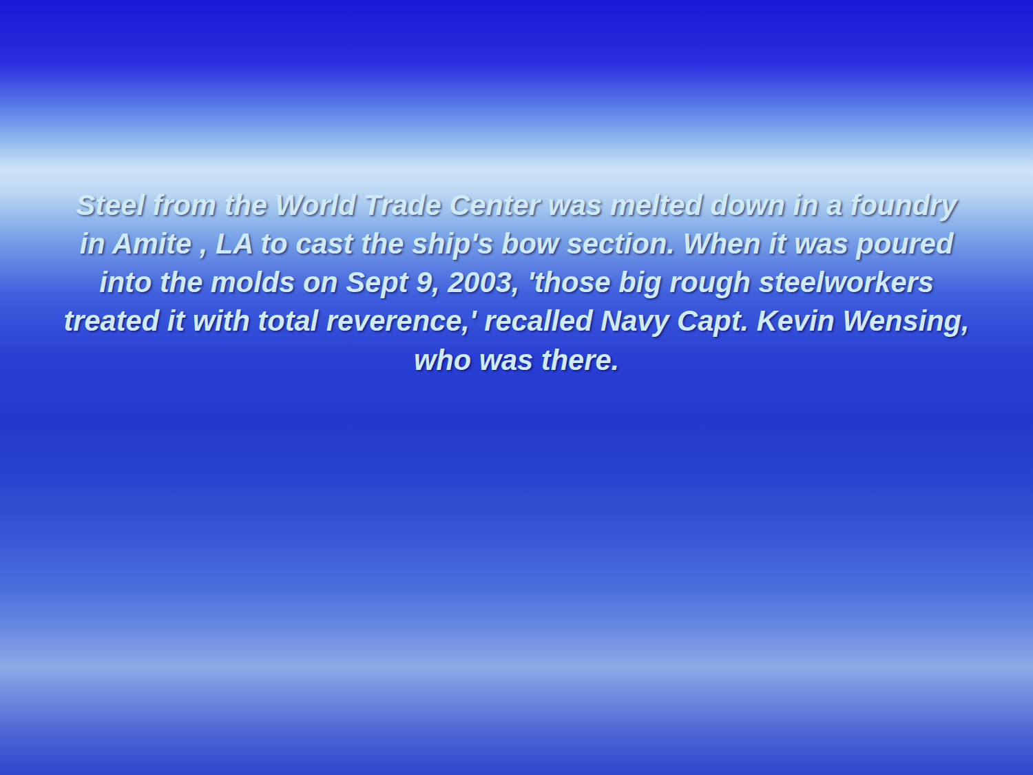Steel from the World Trade Center was melted down in a foundry in Amite , LA to cast the ship's bow section. When it was poured into the molds on Sept 9, 2003, 'those big rough steelworkers treated it with total reverence,' recalled Navy Capt. Kevin Wensing, who was there.